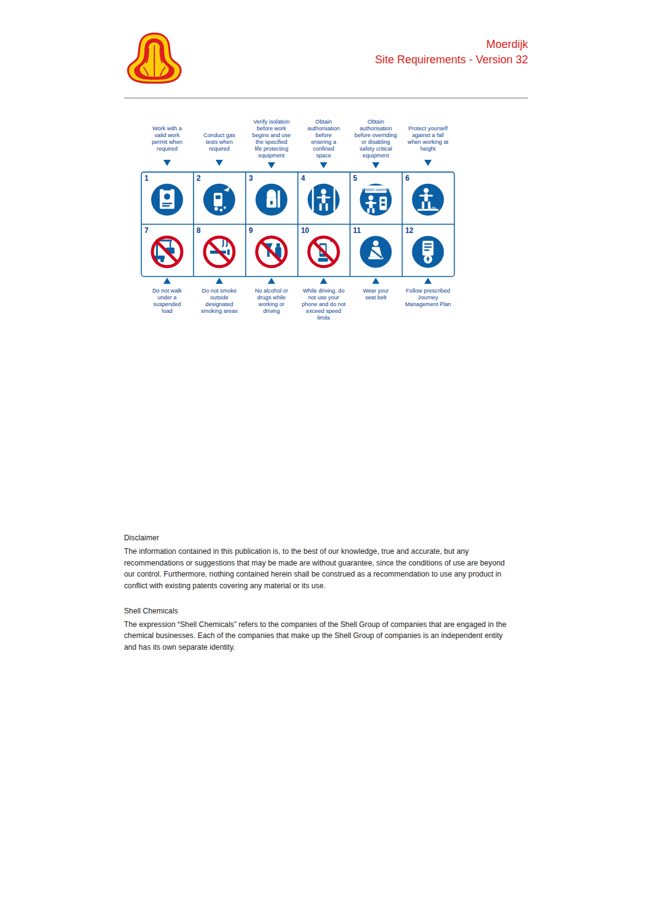Moerdijk
Site Requirements - Version 32
Work with a valid work permit when required Conduct gas tests when required Verify isolation before work begins and use the specified life protecting equipment Obtain authorisation before entering a confined space Obtain authorisation before overriding or disabling safety critical equipment Protect yourself against a fall when working at height 1 2 3 4 5 6 7 8 9 10 11 12 system override Life Do not walk under a suspended load Do not smoke outside designated smoking areas No alcohol or drugs while working or driving While driving, do not use your phone and do not exceed speed limits Wear your seat belt Follow prescribed Journey Management Plan
Disclaimer
The information contained in this publication is, to the best of our knowledge, true and accurate, but any recommendations or suggestions that may be made are without guarantee, since the conditions of use are beyond our control. Furthermore, nothing contained herein shall be construed as a recommendation to use any product in conflict with existing patents covering any material or its use.
Shell Chemicals
The expression “Shell Chemicals” refers to the companies of the Shell Group of companies that are engaged in the chemical businesses. Each of the companies that make up the Shell Group of companies is an independent entity and has its own separate identity.